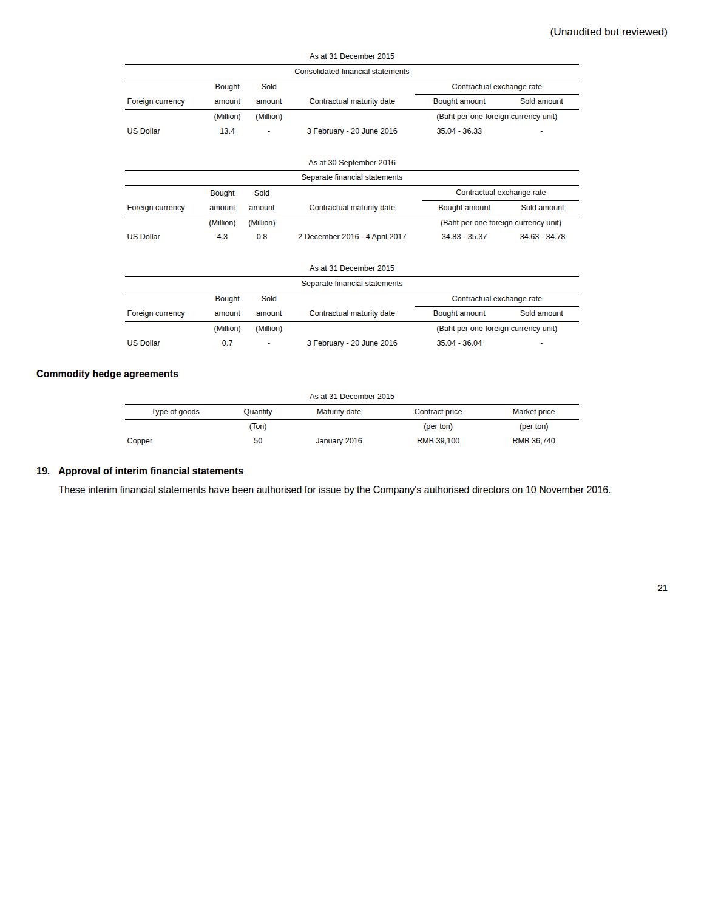(Unaudited but reviewed)
| As at 31 December 2015 |
| Consolidated financial statements |
| | Bought | Sold | | Contractual exchange rate |
| Foreign currency | amount | amount | Contractual maturity date | Bought amount | Sold amount |
| | (Million) | (Million) | | (Baht per one foreign currency unit) |
| US Dollar | 13.4 | - | 3 February - 20 June 2016 | 35.04 - 36.33 | - |
| As at 30 September 2016 |
| Separate financial statements |
| | Bought | Sold | | Contractual exchange rate |
| Foreign currency | amount | amount | Contractual maturity date | Bought amount | Sold amount |
| | (Million) | (Million) | | (Baht per one foreign currency unit) |
| US Dollar | 4.3 | 0.8 | 2 December 2016 - 4 April 2017 | 34.83 - 35.37 | 34.63 - 34.78 |
| As at 31 December 2015 |
| Separate financial statements |
| | Bought | Sold | | Contractual exchange rate |
| Foreign currency | amount | amount | Contractual maturity date | Bought amount | Sold amount |
| | (Million) | (Million) | | (Baht per one foreign currency unit) |
| US Dollar | 0.7 | - | 3 February - 20 June 2016 | 35.04 - 36.04 | - |
Commodity hedge agreements
| As at 31 December 2015 |
| Type of goods | Quantity | Maturity date | Contract price | Market price |
| | (Ton) | | (per ton) | (per ton) |
| Copper | 50 | January 2016 | RMB 39,100 | RMB 36,740 |
19.
Approval of interim financial statements
These interim financial statements have been authorised for issue by the Company's authorised directors on 10 November 2016.
21